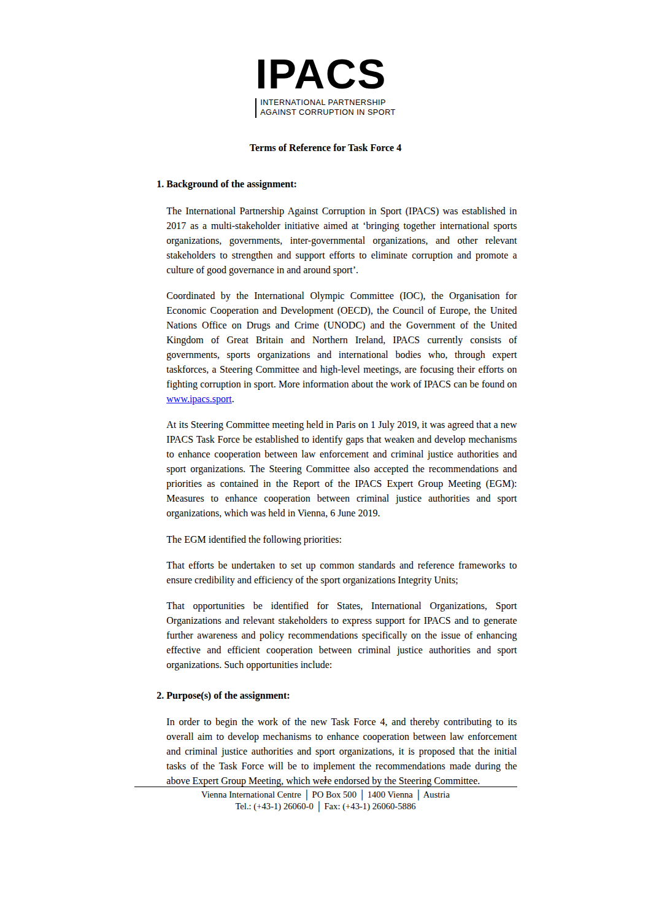IPACS
INTERNATIONAL PARTNERSHIP
AGAINST CORRUPTION IN SPORT
Terms of Reference for Task Force 4
Background of the assignment:
The International Partnership Against Corruption in Sport (IPACS) was established in 2017 as a multi-stakeholder initiative aimed at ‘bringing together international sports organizations, governments, inter-governmental organizations, and other relevant stakeholders to strengthen and support efforts to eliminate corruption and promote a culture of good governance in and around sport’.
Coordinated by the International Olympic Committee (IOC), the Organisation for Economic Cooperation and Development (OECD), the Council of Europe, the United Nations Office on Drugs and Crime (UNODC) and the Government of the United Kingdom of Great Britain and Northern Ireland, IPACS currently consists of governments, sports organizations and international bodies who, through expert taskforces, a Steering Committee and high-level meetings, are focusing their efforts on fighting corruption in sport. More information about the work of IPACS can be found on www.ipacs.sport.
At its Steering Committee meeting held in Paris on 1 July 2019, it was agreed that a new IPACS Task Force be established to identify gaps that weaken and develop mechanisms to enhance cooperation between law enforcement and criminal justice authorities and sport organizations. The Steering Committee also accepted the recommendations and priorities as contained in the Report of the IPACS Expert Group Meeting (EGM): Measures to enhance cooperation between criminal justice authorities and sport organizations, which was held in Vienna, 6 June 2019.
The EGM identified the following priorities:
That efforts be undertaken to set up common standards and reference frameworks to ensure credibility and efficiency of the sport organizations Integrity Units;
That opportunities be identified for States, International Organizations, Sport Organizations and relevant stakeholders to express support for IPACS and to generate further awareness and policy recommendations specifically on the issue of enhancing effective and efficient cooperation between criminal justice authorities and sport organizations. Such opportunities include:
Purpose(s) of the assignment:
In order to begin the work of the new Task Force 4, and thereby contributing to its overall aim to develop mechanisms to enhance cooperation between law enforcement and criminal justice authorities and sport organizations, it is proposed that the initial tasks of the Task Force will be to implement the recommendations made during the above Expert Group Meeting, which were endorsed by the Steering Committee.
1
Vienna International Centre │ PO Box 500 │ 1400 Vienna │ Austria
Tel.: (+43-1) 26060-0 │ Fax: (+43-1) 26060-5886